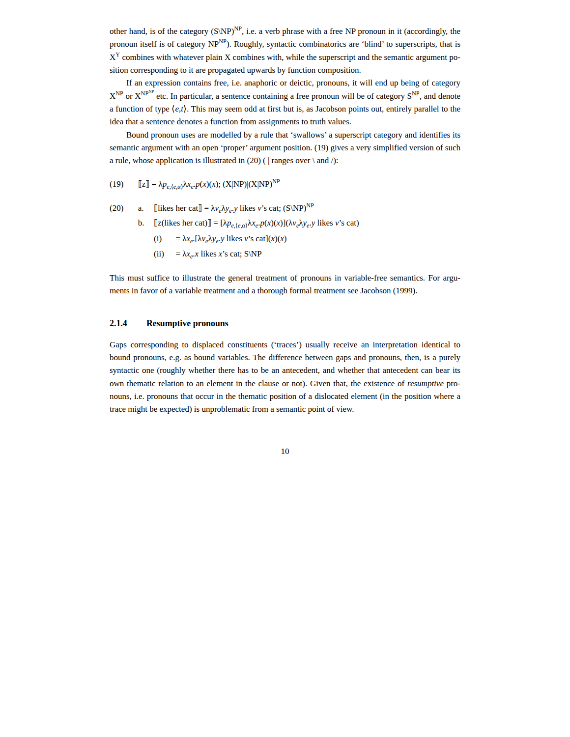other hand, is of the category (S\NP)NP, i.e. a verb phrase with a free NP pronoun in it (accordingly, the pronoun itself is of category NPNP). Roughly, syntactic combinatorics are ‘blind’ to superscripts, that is XY combines with whatever plain X combines with, while the superscript and the semantic argument position corresponding to it are propagated upwards by function composition.
If an expression contains free, i.e. anaphoric or deictic, pronouns, it will end up being of category XNP or XNPNP etc. In particular, a sentence containing a free pronoun will be of category SNP, and denote a function of type ⟨e,t⟩. This may seem odd at first but is, as Jacobson points out, entirely parallel to the idea that a sentence denotes a function from assignments to truth values.
Bound pronoun uses are modelled by a rule that ‘swallows’ a superscript category and identifies its semantic argument with an open ‘proper’ argument position. (19) gives a very simplified version of such a rule, whose application is illustrated in (20) ( | ranges over \ and /):
| (19) | ⟦z⟧ = λ p e ,⟨ e , α ⟩ λ x e . p ( x )( x ); (X/NP)/(X/NP) NP |
| (20) | a. | ⟦likes her cat⟧ = λ v e λ y e . y likes v ’s cat; (S\NP) NP |
| | b. | ⟦z(likes her cat)⟧ = [ λ p e ,⟨ e , α ⟩ λ x e . p ( x )( x )]( λ v e λ y e . y likes v ’s cat) |
| | | / (i) / = λ x e .[ λ v e λ y e . y likes v ’s cat]( x )( x ) / / (ii) / = λ x e . x likes x ’s cat; S\NP / |
This must suffice to illustrate the general treatment of pronouns in variable-free semantics. For arguments in favor of a variable treatment and a thorough formal treatment see Jacobson (1999).
2.1.4 Resumptive pronouns
Gaps corresponding to displaced constituents (‘traces’) usually receive an interpretation identical to bound pronouns, e.g. as bound variables. The difference between gaps and pronouns, then, is a purely syntactic one (roughly whether there has to be an antecedent, and whether that antecedent can bear its own thematic relation to an element in the clause or not). Given that, the existence of resumptive pronouns, i.e. pronouns that occur in the thematic position of a dislocated element (in the position where a trace might be expected) is unproblematic from a semantic point of view.
10